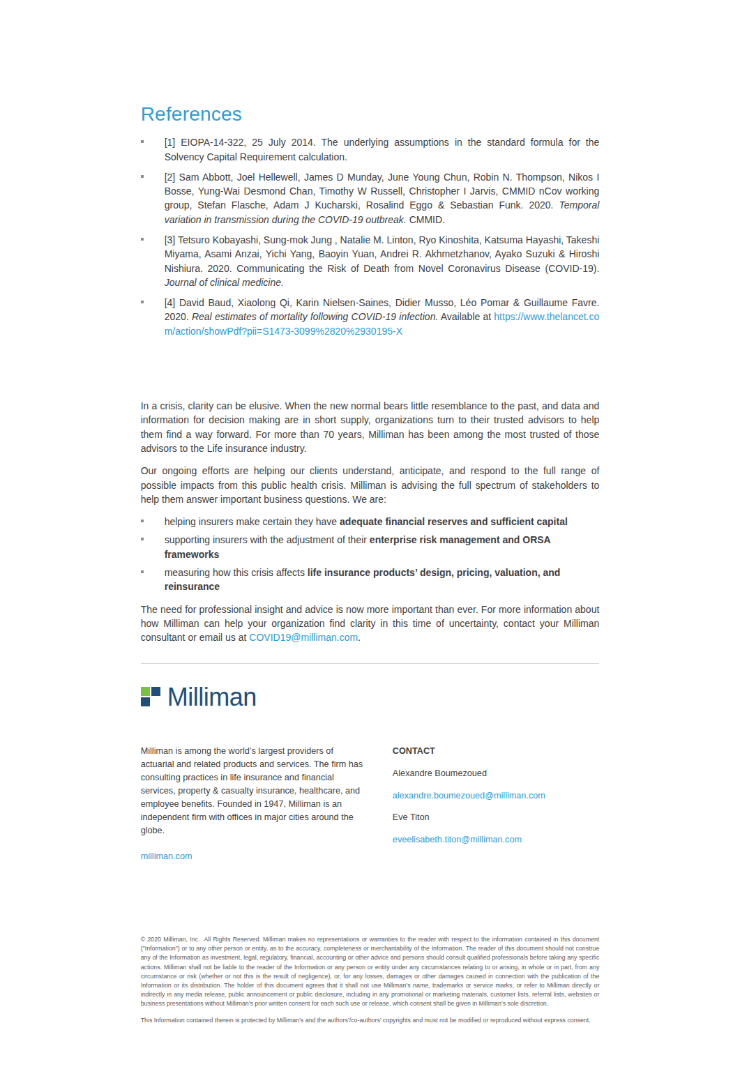References
[1] EIOPA-14-322, 25 July 2014. The underlying assumptions in the standard formula for the Solvency Capital Requirement calculation.
[2] Sam Abbott, Joel Hellewell, James D Munday, June Young Chun, Robin N. Thompson, Nikos I Bosse, Yung-Wai Desmond Chan, Timothy W Russell, Christopher I Jarvis, CMMID nCov working group, Stefan Flasche, Adam J Kucharski, Rosalind Eggo & Sebastian Funk. 2020. Temporal variation in transmission during the COVID-19 outbreak. CMMID.
[3] Tetsuro Kobayashi, Sung-mok Jung , Natalie M. Linton, Ryo Kinoshita, Katsuma Hayashi, Takeshi Miyama, Asami Anzai, Yichi Yang, Baoyin Yuan, Andrei R. Akhmetzhanov, Ayako Suzuki & Hiroshi Nishiura. 2020. Communicating the Risk of Death from Novel Coronavirus Disease (COVID-19). Journal of clinical medicine.
[4] David Baud, Xiaolong Qi, Karin Nielsen-Saines, Didier Musso, Léo Pomar & Guillaume Favre. 2020. Real estimates of mortality following COVID-19 infection. Available at https://www.thelancet.com/action/showPdf?pii=S1473-3099%2820%2930195-X
In a crisis, clarity can be elusive. When the new normal bears little resemblance to the past, and data and information for decision making are in short supply, organizations turn to their trusted advisors to help them find a way forward. For more than 70 years, Milliman has been among the most trusted of those advisors to the Life insurance industry.
Our ongoing efforts are helping our clients understand, anticipate, and respond to the full range of possible impacts from this public health crisis. Milliman is advising the full spectrum of stakeholders to help them answer important business questions. We are:
helping insurers make certain they have adequate financial reserves and sufficient capital
supporting insurers with the adjustment of their enterprise risk management and ORSA frameworks
measuring how this crisis affects life insurance products’ design, pricing, valuation, and reinsurance
The need for professional insight and advice is now more important than ever. For more information about how Milliman can help your organization find clarity in this time of uncertainty, contact your Milliman consultant or email us at COVID19@milliman.com.
Milliman
Milliman is among the world’s largest providers of actuarial and related products and services. The firm has consulting practices in life insurance and financial services, property & casualty insurance, healthcare, and employee benefits. Founded in 1947, Milliman is an independent firm with offices in major cities around the globe.
milliman.com
CONTACT
Alexandre Boumezoued
alexandre.boumezoued@milliman.com
Eve Titon
eveelisabeth.titon@milliman.com
© 2020 Milliman, Inc. All Rights Reserved. Milliman makes no representations or warranties to the reader with respect to the information contained in this document ("Information") or to any other person or entity, as to the accuracy, completeness or merchantability of the Information. The reader of this document should not construe any of the Information as investment, legal, regulatory, financial, accounting or other advice and persons should consult qualified professionals before taking any specific actions. Milliman shall not be liable to the reader of the Information or any person or entity under any circumstances relating to or arising, in whole or in part, from any circumstance or risk (whether or not this is the result of negligence), or, for any losses, damages or other damages caused in connection with the publication of the Information or its distribution. The holder of this document agrees that it shall not use Milliman’s name, trademarks or service marks, or refer to Milliman directly or indirectly in any media release, public announcement or public disclosure, including in any promotional or marketing materials, customer lists, referral lists, websites or business presentations without Milliman’s prior written consent for each such use or release, which consent shall be given in Milliman’s sole discretion.
This Information contained therein is protected by Milliman’s and the authors’/co-authors’ copyrights and must not be modified or reproduced without express consent.